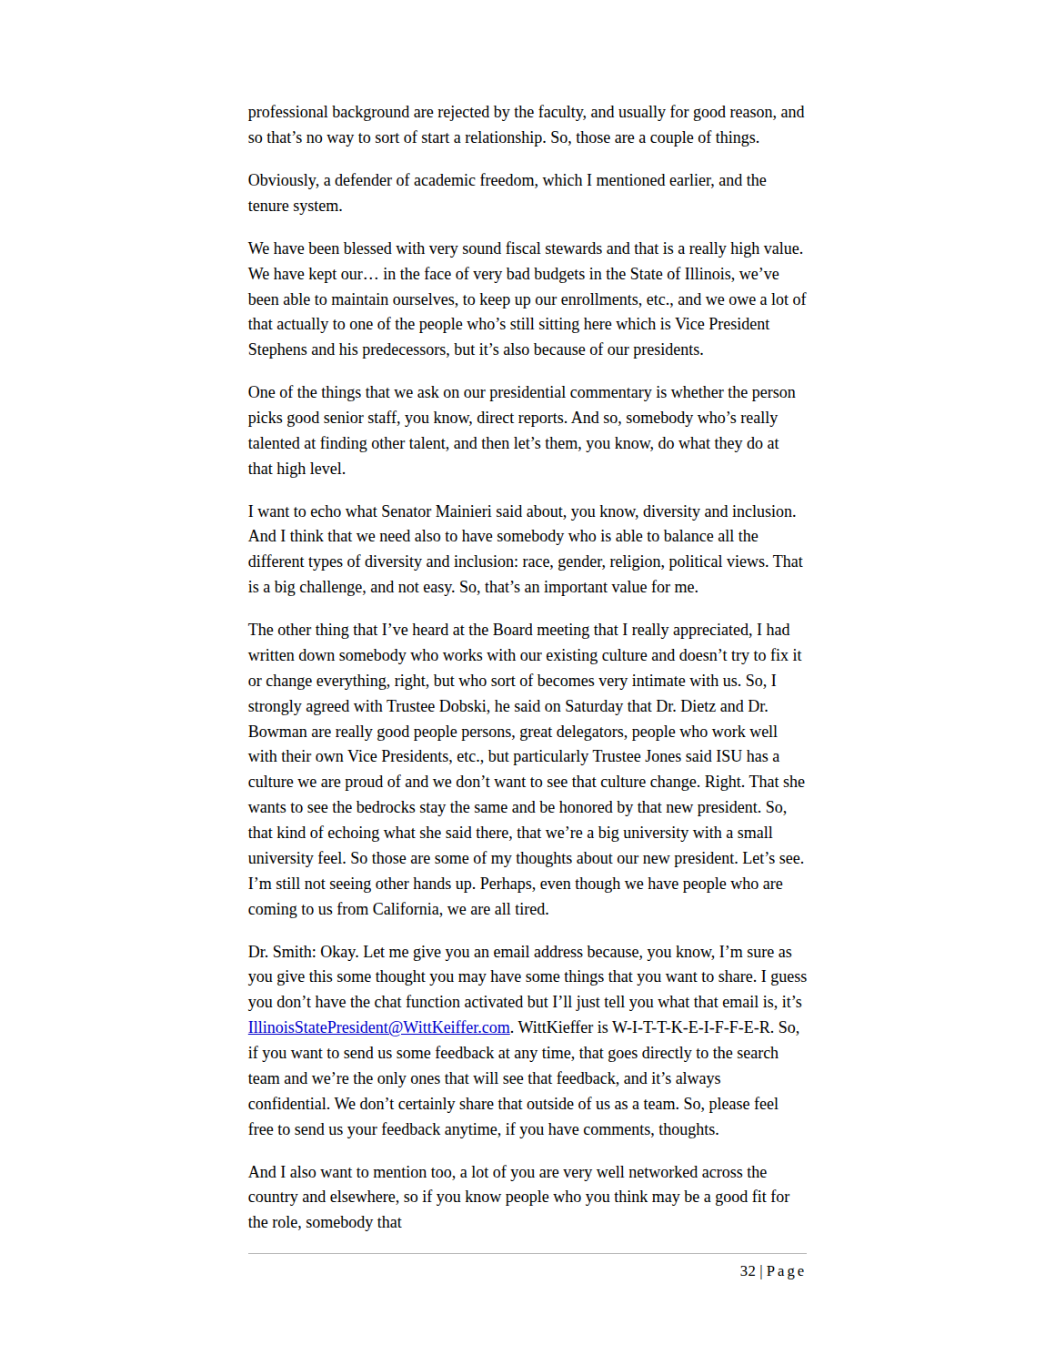professional background are rejected by the faculty, and usually for good reason, and so that’s no way to sort of start a relationship. So, those are a couple of things.
Obviously, a defender of academic freedom, which I mentioned earlier, and the tenure system.
We have been blessed with very sound fiscal stewards and that is a really high value. We have kept our… in the face of very bad budgets in the State of Illinois, we’ve been able to maintain ourselves, to keep up our enrollments, etc., and we owe a lot of that actually to one of the people who’s still sitting here which is Vice President Stephens and his predecessors, but it’s also because of our presidents.
One of the things that we ask on our presidential commentary is whether the person picks good senior staff, you know, direct reports. And so, somebody who’s really talented at finding other talent, and then let’s them, you know, do what they do at that high level.
I want to echo what Senator Mainieri said about, you know, diversity and inclusion. And I think that we need also to have somebody who is able to balance all the different types of diversity and inclusion: race, gender, religion, political views. That is a big challenge, and not easy. So, that’s an important value for me.
The other thing that I’ve heard at the Board meeting that I really appreciated, I had written down somebody who works with our existing culture and doesn’t try to fix it or change everything, right, but who sort of becomes very intimate with us. So, I strongly agreed with Trustee Dobski, he said on Saturday that Dr. Dietz and Dr. Bowman are really good people persons, great delegators, people who work well with their own Vice Presidents, etc., but particularly Trustee Jones said ISU has a culture we are proud of and we don’t want to see that culture change. Right. That she wants to see the bedrocks stay the same and be honored by that new president. So, that kind of echoing what she said there, that we’re a big university with a small university feel. So those are some of my thoughts about our new president. Let’s see. I’m still not seeing other hands up. Perhaps, even though we have people who are coming to us from California, we are all tired.
Dr. Smith: Okay. Let me give you an email address because, you know, I’m sure as you give this some thought you may have some things that you want to share. I guess you don’t have the chat function activated but I’ll just tell you what that email is, it’s IllinoisStatePresident@WittKeiffer.com. WittKieffer is W-I-T-T-K-E-I-F-F-E-R. So, if you want to send us some feedback at any time, that goes directly to the search team and we’re the only ones that will see that feedback, and it’s always confidential. We don’t certainly share that outside of us as a team. So, please feel free to send us your feedback anytime, if you have comments, thoughts.
And I also want to mention too, a lot of you are very well networked across the country and elsewhere, so if you know people who you think may be a good fit for the role, somebody that
32 | Page